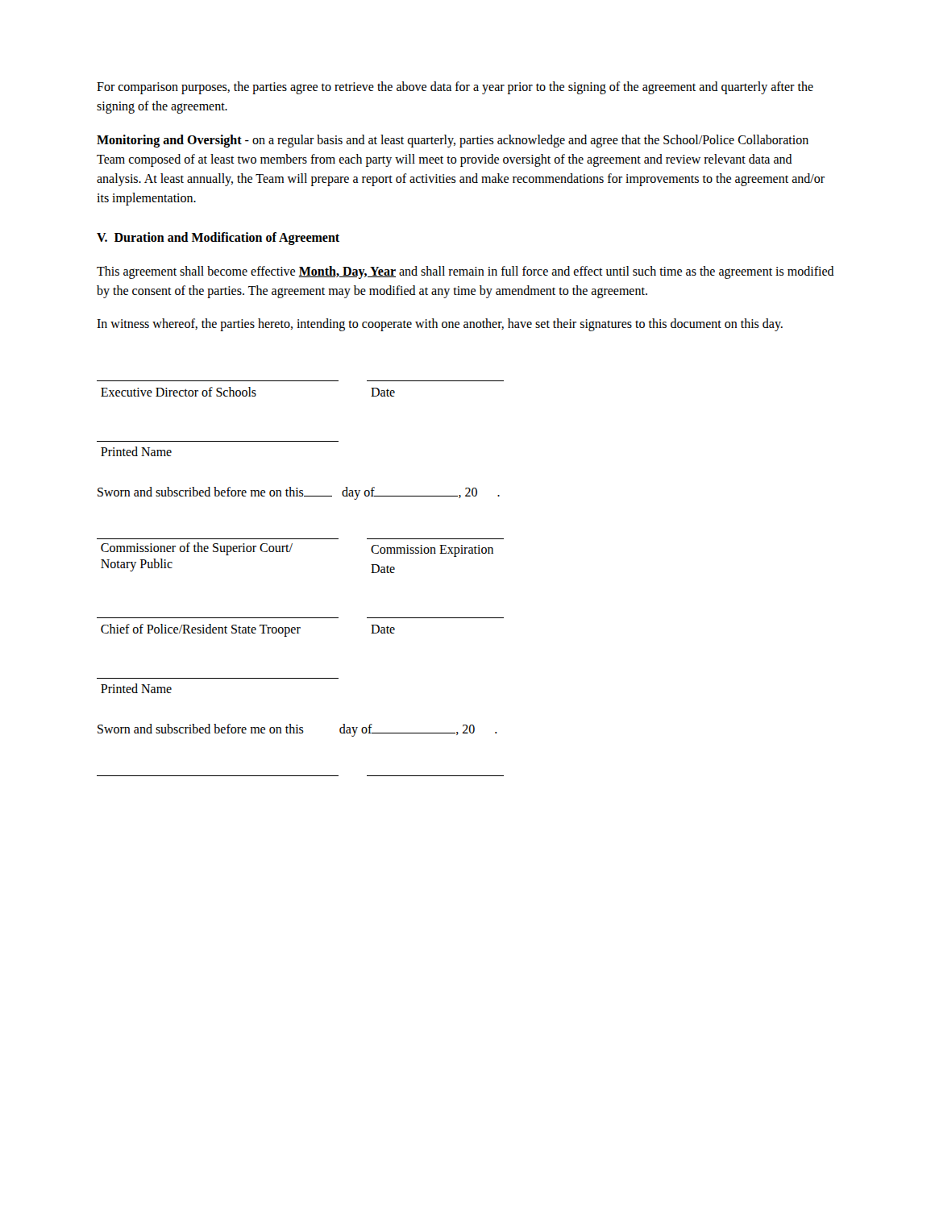For comparison purposes, the parties agree to retrieve the above data for a year prior to the signing of the agreement and quarterly after the signing of the agreement.
Monitoring and Oversight - on a regular basis and at least quarterly, parties acknowledge and agree that the School/Police Collaboration Team composed of at least two members from each party will meet to provide oversight of the agreement and review relevant data and analysis. At least annually, the Team will prepare a report of activities and make recommendations for improvements to the agreement and/or its implementation.
V. Duration and Modification of Agreement
This agreement shall become effective Month, Day, Year and shall remain in full force and effect until such time as the agreement is modified by the consent of the parties. The agreement may be modified at any time by amendment to the agreement.
In witness whereof, the parties hereto, intending to cooperate with one another, have set their signatures to this document on this day.
Executive Director of Schools
Date
Printed Name
Sworn and subscribed before me on this day of , 20 .
Commissioner of the Superior Court/
Notary Public
Commission Expiration Date
Chief of Police/Resident State Trooper
Date
Printed Name
Sworn and subscribed before me on this day of , 20 .